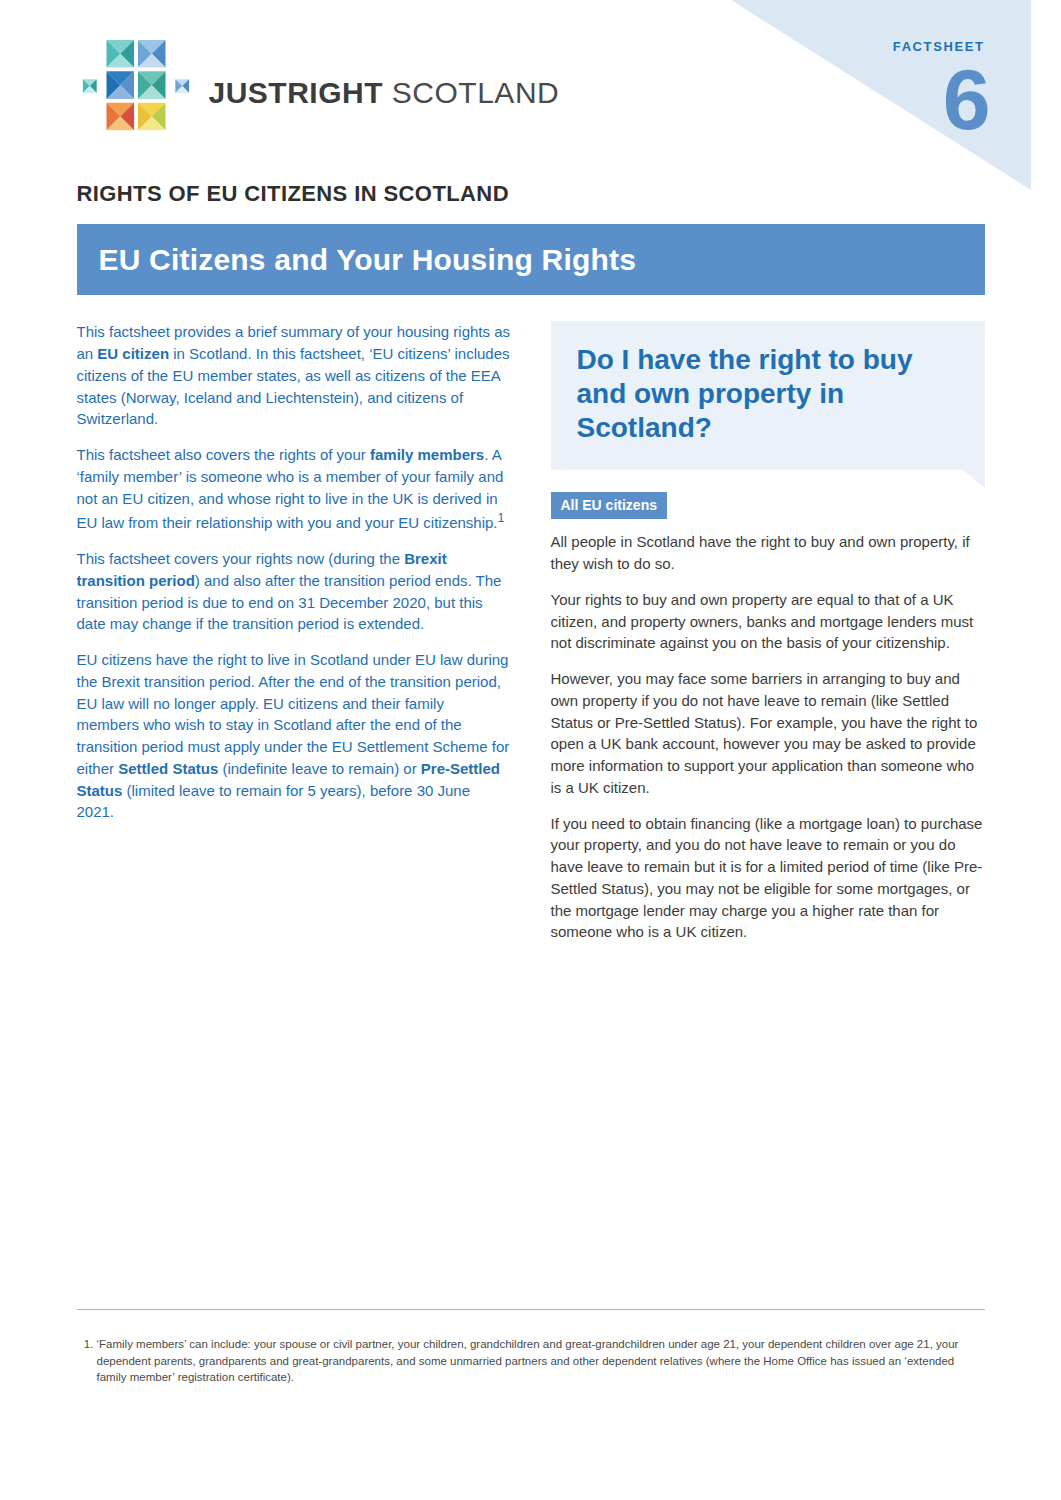FACTSHEET
6
JUSTRIGHT SCOTLAND
Rights of EU Citizens in Scotland
EU Citizens and Your Housing Rights
This factsheet provides a brief summary of your housing rights as an EU citizen in Scotland. In this factsheet, ‘EU citizens’ includes citizens of the EU member states, as well as citizens of the EEA states (Norway, Iceland and Liechtenstein), and citizens of Switzerland.
This factsheet also covers the rights of your family members. A ‘family member’ is someone who is a member of your family and not an EU citizen, and whose right to live in the UK is derived in EU law from their relationship with you and your EU citizenship.1
This factsheet covers your rights now (during the Brexit transition period) and also after the transition period ends. The transition period is due to end on 31 December 2020, but this date may change if the transition period is extended.
EU citizens have the right to live in Scotland under EU law during the Brexit transition period. After the end of the transition period, EU law will no longer apply. EU citizens and their family members who wish to stay in Scotland after the end of the transition period must apply under the EU Settlement Scheme for either Settled Status (indefinite leave to remain) or Pre-Settled Status (limited leave to remain for 5 years), before 30 June 2021.
Do I have the right to buy and own property in Scotland?
All EU citizens
All people in Scotland have the right to buy and own property, if they wish to do so.
Your rights to buy and own property are equal to that of a UK citizen, and property owners, banks and mortgage lenders must not discriminate against you on the basis of your citizenship.
However, you may face some barriers in arranging to buy and own property if you do not have leave to remain (like Settled Status or Pre-Settled Status). For example, you have the right to open a UK bank account, however you may be asked to provide more information to support your application than someone who is a UK citizen.
If you need to obtain financing (like a mortgage loan) to purchase your property, and you do not have leave to remain or you do have leave to remain but it is for a limited period of time (like Pre-Settled Status), you may not be eligible for some mortgages, or the mortgage lender may charge you a higher rate than for someone who is a UK citizen.
‘Family members’ can include: your spouse or civil partner, your children, grandchildren and great-grandchildren under age 21, your dependent children over age 21, your dependent parents, grandparents and great-grandparents, and some unmarried partners and other dependent relatives (where the Home Office has issued an ‘extended family member’ registration certificate).